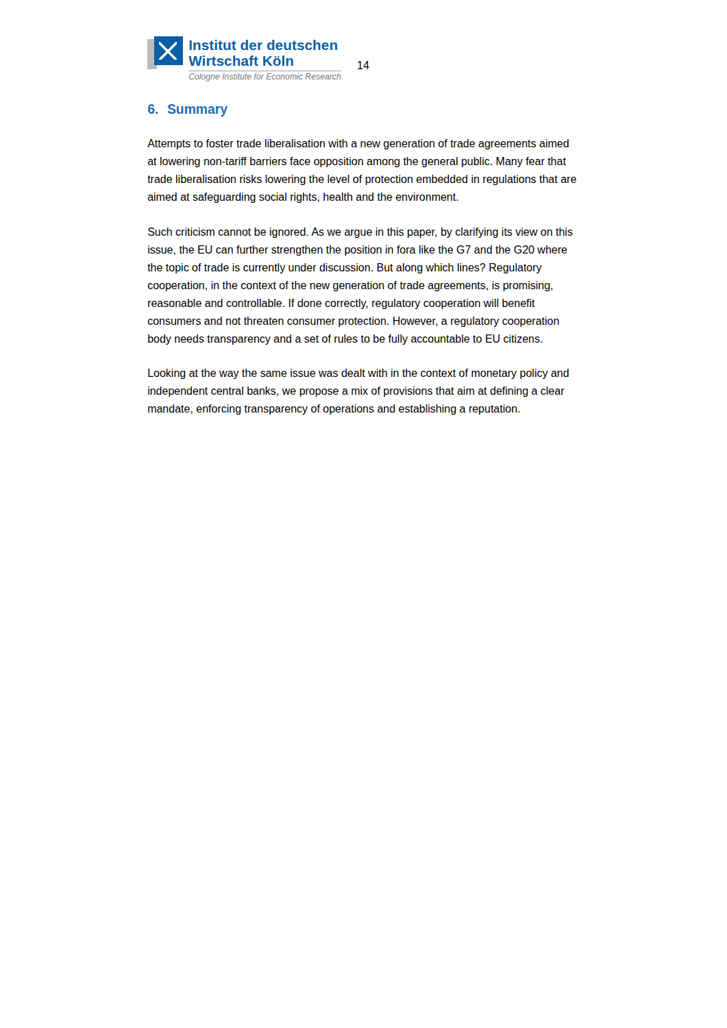Institut der deutschen
Wirtschaft Köln
Cologne Institute for Economic Research
14
6. Summary
Attempts to foster trade liberalisation with a new generation of trade agreements aimed at lowering non-tariff barriers face opposition among the general public. Many fear that trade liberalisation risks lowering the level of protection embedded in regulations that are aimed at safeguarding social rights, health and the environment.
Such criticism cannot be ignored. As we argue in this paper, by clarifying its view on this issue, the EU can further strengthen the position in fora like the G7 and the G20 where the topic of trade is currently under discussion. But along which lines? Regulatory cooperation, in the context of the new generation of trade agreements, is promising, reasonable and controllable. If done correctly, regulatory cooperation will benefit consumers and not threaten consumer protection. However, a regulatory cooperation body needs transparency and a set of rules to be fully accountable to EU citizens.
Looking at the way the same issue was dealt with in the context of monetary policy and independent central banks, we propose a mix of provisions that aim at defining a clear mandate, enforcing transparency of operations and establishing a reputation.